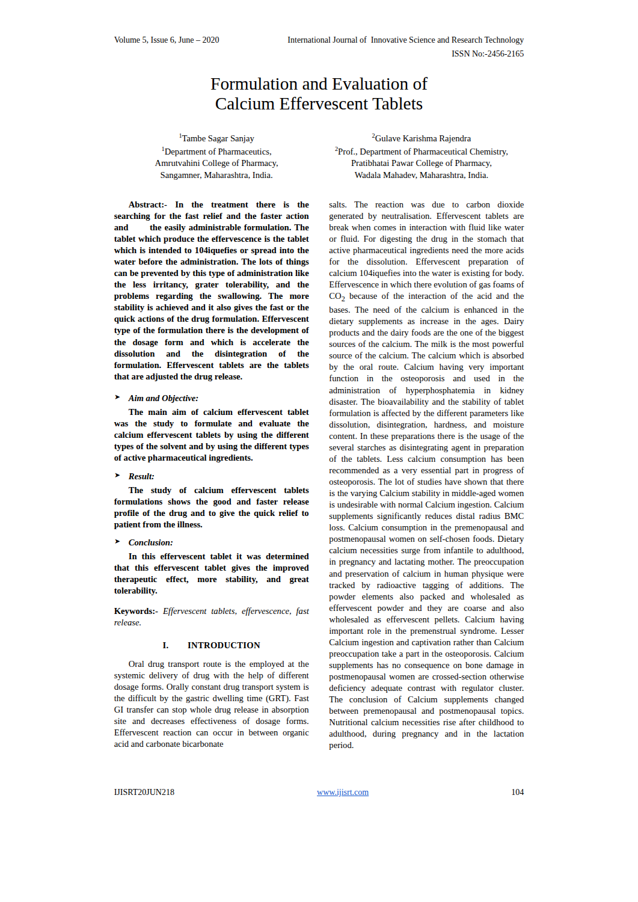Volume 5, Issue 6, June – 2020
International Journal of Innovative Science and Research Technology
ISSN No:-2456-2165
Formulation and Evaluation of
Calcium Effervescent Tablets
1Tambe Sagar Sanjay
1Department of Pharmaceutics,
Amrutvahini College of Pharmacy,
Sangamner, Maharashtra, India.
2Gulave Karishma Rajendra
2Prof., Department of Pharmaceutical Chemistry,
Pratibhatai Pawar College of Pharmacy,
Wadala Mahadev, Maharashtra, India.
Abstract:- In the treatment there is the searching for the fast relief and the faster action and the easily administrable formulation. The tablet which produce the effervescence is the tablet which is intended to 104iquefies or spread into the water before the administration. The lots of things can be prevented by this type of administration like the less irritancy, grater tolerability, and the problems regarding the swallowing. The more stability is achieved and it also gives the fast or the quick actions of the drug formulation. Effervescent type of the formulation there is the development of the dosage form and which is accelerate the dissolution and the disintegration of the formulation. Effervescent tablets are the tablets that are adjusted the drug release.
Aim and Objective:
The main aim of calcium effervescent tablet was the study to formulate and evaluate the calcium effervescent tablets by using the different types of the solvent and by using the different types of active pharmaceutical ingredients.
Result:
The study of calcium effervescent tablets formulations shows the good and faster release profile of the drug and to give the quick relief to patient from the illness.
Conclusion:
In this effervescent tablet it was determined that this effervescent tablet gives the improved therapeutic effect, more stability, and great tolerability.
Keywords:- Effervescent tablets, effervescence, fast release.
I. INTRODUCTION
Oral drug transport route is the employed at the systemic delivery of drug with the help of different dosage forms. Orally constant drug transport system is the difficult by the gastric dwelling time (GRT). Fast GI transfer can stop whole drug release in absorption site and decreases effectiveness of dosage forms. Effervescent reaction can occur in between organic acid and carbonate bicarbonate
salts. The reaction was due to carbon dioxide generated by neutralisation. Effervescent tablets are break when comes in interaction with fluid like water or fluid. For digesting the drug in the stomach that active pharmaceutical ingredients need the more acids for the dissolution. Effervescent preparation of calcium 104iquefies into the water is existing for body. Effervescence in which there evolution of gas foams of CO2 because of the interaction of the acid and the bases. The need of the calcium is enhanced in the dietary supplements as increase in the ages. Dairy products and the dairy foods are the one of the biggest sources of the calcium. The milk is the most powerful source of the calcium. The calcium which is absorbed by the oral route. Calcium having very important function in the osteoporosis and used in the administration of hyperphosphatemia in kidney disaster. The bioavailability and the stability of tablet formulation is affected by the different parameters like dissolution, disintegration, hardness, and moisture content. In these preparations there is the usage of the several starches as disintegrating agent in preparation of the tablets. Less calcium consumption has been recommended as a very essential part in progress of osteoporosis. The lot of studies have shown that there is the varying Calcium stability in middle-aged women is undesirable with normal Calcium ingestion. Calcium supplements significantly reduces distal radius BMC loss. Calcium consumption in the premenopausal and postmenopausal women on self-chosen foods. Dietary calcium necessities surge from infantile to adulthood, in pregnancy and lactating mother. The preoccupation and preservation of calcium in human physique were tracked by radioactive tagging of additions. The powder elements also packed and wholesaled as effervescent powder and they are coarse and also wholesaled as effervescent pellets. Calcium having important role in the premenstrual syndrome. Lesser Calcium ingestion and captivation rather than Calcium preoccupation take a part in the osteoporosis. Calcium supplements has no consequence on bone damage in postmenopausal women are crossed-section otherwise deficiency adequate contrast with regulator cluster. The conclusion of Calcium supplements changed between premenopausal and postmenopausal topics. Nutritional calcium necessities rise after childhood to adulthood, during pregnancy and in the lactation period.
IJISRT20JUN218
www.ijisrt.com
104